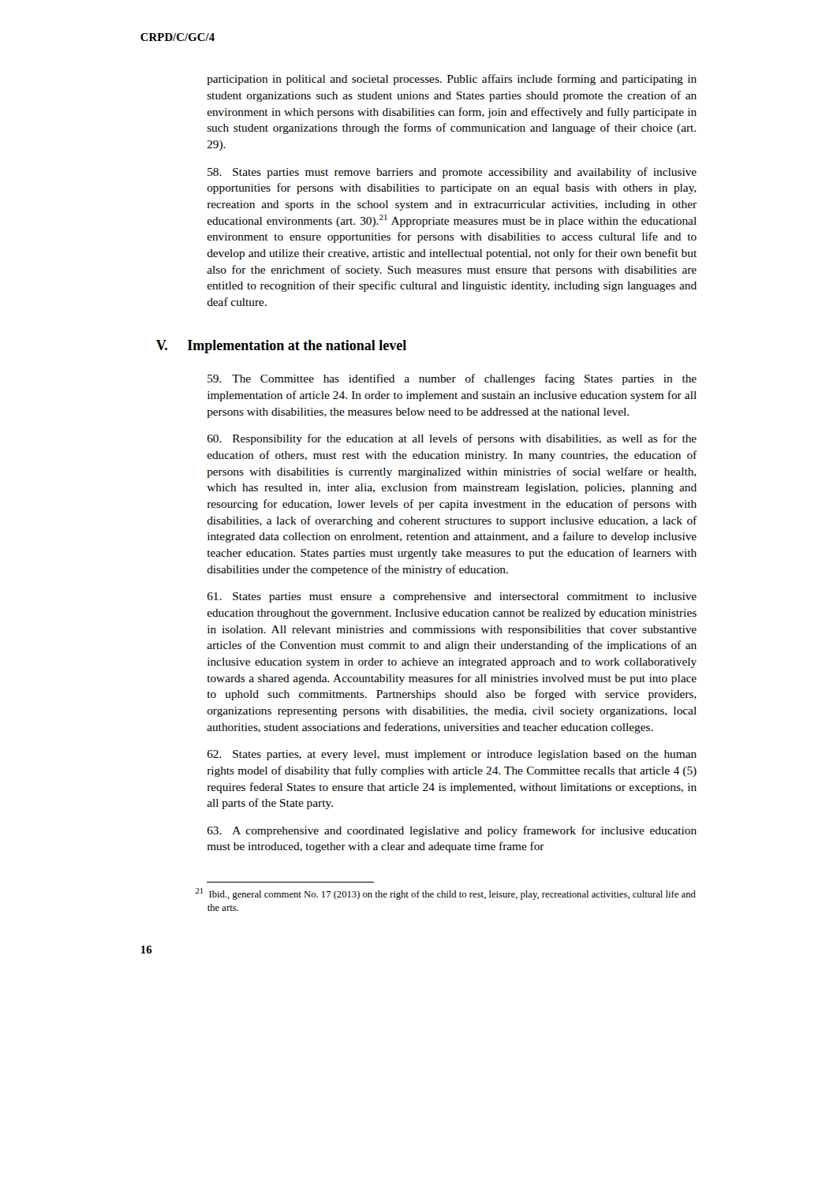CRPD/C/GC/4
participation in political and societal processes. Public affairs include forming and participating in student organizations such as student unions and States parties should promote the creation of an environment in which persons with disabilities can form, join and effectively and fully participate in such student organizations through the forms of communication and language of their choice (art. 29).
58. States parties must remove barriers and promote accessibility and availability of inclusive opportunities for persons with disabilities to participate on an equal basis with others in play, recreation and sports in the school system and in extracurricular activities, including in other educational environments (art. 30).21 Appropriate measures must be in place within the educational environment to ensure opportunities for persons with disabilities to access cultural life and to develop and utilize their creative, artistic and intellectual potential, not only for their own benefit but also for the enrichment of society. Such measures must ensure that persons with disabilities are entitled to recognition of their specific cultural and linguistic identity, including sign languages and deaf culture.
V. Implementation at the national level
59. The Committee has identified a number of challenges facing States parties in the implementation of article 24. In order to implement and sustain an inclusive education system for all persons with disabilities, the measures below need to be addressed at the national level.
60. Responsibility for the education at all levels of persons with disabilities, as well as for the education of others, must rest with the education ministry. In many countries, the education of persons with disabilities is currently marginalized within ministries of social welfare or health, which has resulted in, inter alia, exclusion from mainstream legislation, policies, planning and resourcing for education, lower levels of per capita investment in the education of persons with disabilities, a lack of overarching and coherent structures to support inclusive education, a lack of integrated data collection on enrolment, retention and attainment, and a failure to develop inclusive teacher education. States parties must urgently take measures to put the education of learners with disabilities under the competence of the ministry of education.
61. States parties must ensure a comprehensive and intersectoral commitment to inclusive education throughout the government. Inclusive education cannot be realized by education ministries in isolation. All relevant ministries and commissions with responsibilities that cover substantive articles of the Convention must commit to and align their understanding of the implications of an inclusive education system in order to achieve an integrated approach and to work collaboratively towards a shared agenda. Accountability measures for all ministries involved must be put into place to uphold such commitments. Partnerships should also be forged with service providers, organizations representing persons with disabilities, the media, civil society organizations, local authorities, student associations and federations, universities and teacher education colleges.
62. States parties, at every level, must implement or introduce legislation based on the human rights model of disability that fully complies with article 24. The Committee recalls that article 4 (5) requires federal States to ensure that article 24 is implemented, without limitations or exceptions, in all parts of the State party.
63. A comprehensive and coordinated legislative and policy framework for inclusive education must be introduced, together with a clear and adequate time frame for
21 Ibid., general comment No. 17 (2013) on the right of the child to rest, leisure, play, recreational activities, cultural life and the arts.
16